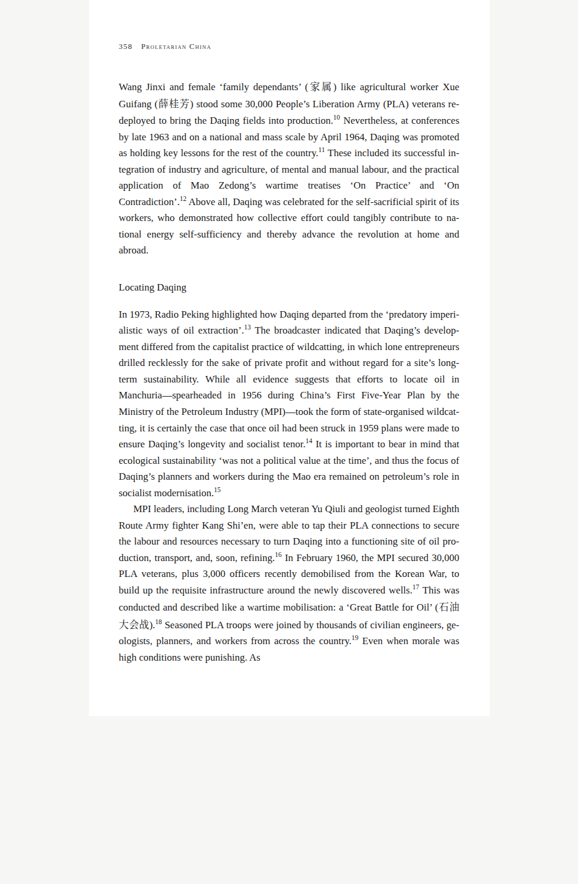358 Proletarian China
Wang Jinxi and female ‘family dependants’ (家属) like agricultural worker Xue Guifang (薛桂芳) stood some 30,000 People’s Liberation Army (PLA) veterans redeployed to bring the Daqing fields into production.10 Nevertheless, at conferences by late 1963 and on a national and mass scale by April 1964, Daqing was promoted as holding key lessons for the rest of the country.11 These included its successful integration of industry and agriculture, of mental and manual labour, and the practical application of Mao Zedong’s wartime treatises ‘On Practice’ and ‘On Contradiction’.12 Above all, Daqing was celebrated for the self-sacrificial spirit of its workers, who demonstrated how collective effort could tangibly contribute to national energy self-sufficiency and thereby advance the revolution at home and abroad.
Locating Daqing
In 1973, Radio Peking highlighted how Daqing departed from the ‘predatory imperialistic ways of oil extraction’.13 The broadcaster indicated that Daqing’s development differed from the capitalist practice of wildcatting, in which lone entrepreneurs drilled recklessly for the sake of private profit and without regard for a site’s long-term sustainability. While all evidence suggests that efforts to locate oil in Manchuria—spearheaded in 1956 during China’s First Five-Year Plan by the Ministry of the Petroleum Industry (MPI)—took the form of state-organised wildcatting, it is certainly the case that once oil had been struck in 1959 plans were made to ensure Daqing’s longevity and socialist tenor.14 It is important to bear in mind that ecological sustainability ‘was not a political value at the time’, and thus the focus of Daqing’s planners and workers during the Mao era remained on petroleum’s role in socialist modernisation.15
MPI leaders, including Long March veteran Yu Qiuli and geologist turned Eighth Route Army fighter Kang Shi’en, were able to tap their PLA connections to secure the labour and resources necessary to turn Daqing into a functioning site of oil production, transport, and, soon, refining.16 In February 1960, the MPI secured 30,000 PLA veterans, plus 3,000 officers recently demobilised from the Korean War, to build up the requisite infrastructure around the newly discovered wells.17 This was conducted and described like a wartime mobilisation: a ‘Great Battle for Oil’ (石油大会战).18 Seasoned PLA troops were joined by thousands of civilian engineers, geologists, planners, and workers from across the country.19 Even when morale was high conditions were punishing. As